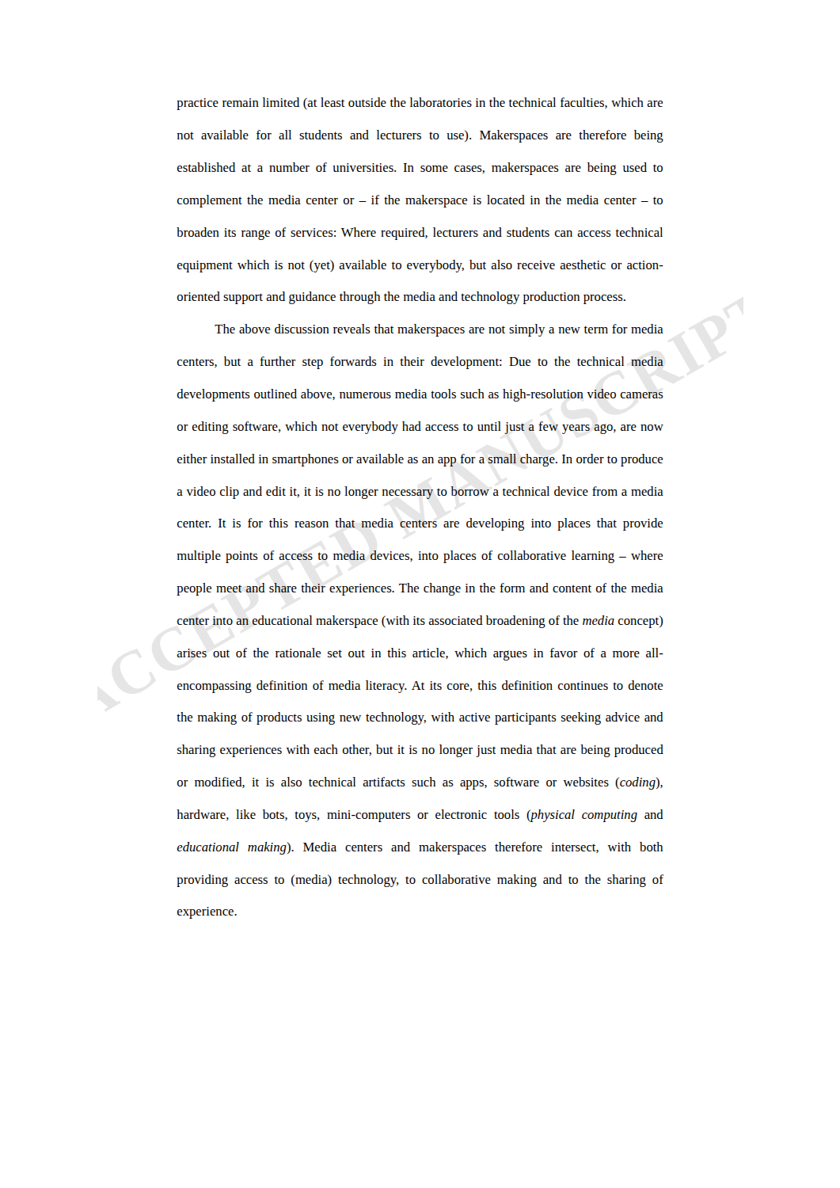ACCEPTED MANUSCRIPT
practice remain limited (at least outside the laboratories in the technical faculties, which are not available for all students and lecturers to use). Makerspaces are therefore being established at a number of universities. In some cases, makerspaces are being used to complement the media center or – if the makerspace is located in the media center – to broaden its range of services: Where required, lecturers and students can access technical equipment which is not (yet) available to everybody, but also receive aesthetic or action-oriented support and guidance through the media and technology production process.
The above discussion reveals that makerspaces are not simply a new term for media centers, but a further step forwards in their development: Due to the technical media developments outlined above, numerous media tools such as high-resolution video cameras or editing software, which not everybody had access to until just a few years ago, are now either installed in smartphones or available as an app for a small charge. In order to produce a video clip and edit it, it is no longer necessary to borrow a technical device from a media center. It is for this reason that media centers are developing into places that provide multiple points of access to media devices, into places of collaborative learning – where people meet and share their experiences. The change in the form and content of the media center into an educational makerspace (with its associated broadening of the media concept) arises out of the rationale set out in this article, which argues in favor of a more all-encompassing definition of media literacy. At its core, this definition continues to denote the making of products using new technology, with active participants seeking advice and sharing experiences with each other, but it is no longer just media that are being produced or modified, it is also technical artifacts such as apps, software or websites (coding), hardware, like bots, toys, mini-computers or electronic tools (physical computing and educational making). Media centers and makerspaces therefore intersect, with both providing access to (media) technology, to collaborative making and to the sharing of experience.